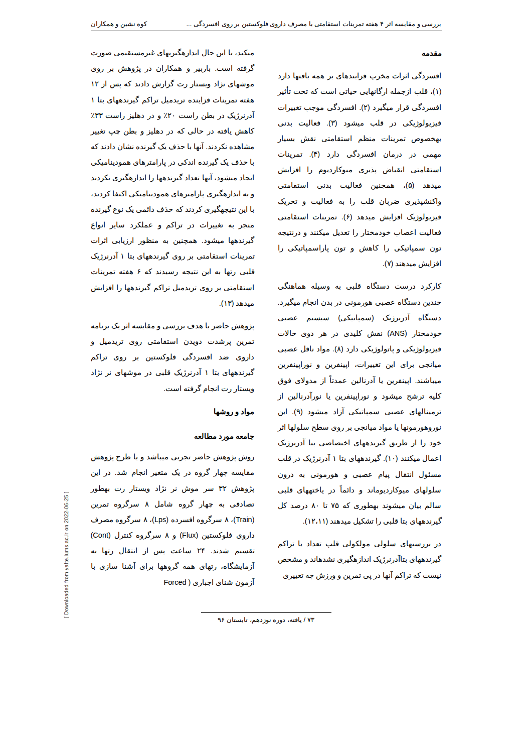بررسی و مقایسه اثر ۴ هفته تمرینات استقامتی با مصرف داروی فلوکستین بر روی افسردگی ...
کوه نشین و همکاران
مقدمه
افسردگی اثرات مخرب فزایندهای بر همه بافتها دارد (۱)، قلب ازجمله ارگانهایی حیاتی است که تحت تأثیر افسردگی قرار میگیرد (۲). افسردگی موجب تغییرات فیزیولوژیکی در قلب میشود (۳). فعالیت بدنی بهخصوص تمرینات منظم استقامتی نقش بسیار مهمی در درمان افسردگی دارد (۴). تمرینات استقامتی انقباض پذیری میوکاردیوم را افزایش میدهد (۵)، همچنین فعالیت بدنی استقامتی واکنشپذیری ضربان قلب را به فعالیت و تحریک فیزیولوژیک افزایش میدهد (۶). تمرینات استقامتی فعالیت اعصاب خودمختار را تعدیل میکنند و درنتیجه تون سمپاتیکی را کاهش و تون پاراسمپاتیکی را افزایش میدهند (۷).
کارکرد درست دستگاه قلبی به وسیله هماهنگی چندین دستگاه عصبی هورمونی در بدن انجام میگیرد. دستگاه آدرنرژیک (سمپاتیکی) سیستم عصبی خودمختار (ANS) نقش کلیدی در هر دوی حالات فیزیولوژیکی و پاتولوژیکی دارد (۸). مواد ناقل عصبی میانجی برای این تغییرات، اپینفرین و نوراپینفرین میباشند. اپینفرین یا آدرنالین عمدتاً از مدولای فوق کلیه ترشح میشود و نوراپینفرین یا نورآدرنالین از ترمینالهای عصبی سمپاتیکی آزاد میشود (۹). این نوروهورمونها یا مواد میانجی بر روی سطح سلولها اثر خود را از طریق گیرندههای اختصاصی بتا آدرنرژیک اعمال میکنند (۱۰). گیرندههای بتا ۱ آدرنرژیک در قلب مسئول انتقال پیام عصبی و هورمونی به درون سلولهای میوکاردیوماند و دائماً در یاختههای قلبی سالم بیان میشوند بهطوری که ۷۵ تا ۸۰ درصد کل گیرندههای بتا قلبی را تشکیل میدهند (۱۲،۱۱).
در بررسیهای سلولی مولکولی قلب تعداد یا تراکم گیرندههای بتاآدرنرژیک اندازهگیری نشدهاند و مشخص نیست که تراکم آنها در پی تمرین و ورزش چه تغییری
میکند، با این حال اندازهگیریهای غیرمستقیمی صورت گرفته است. باربیر و همکاران در پژوهش بر روی موشهای نژاد ویستار رت گزارش دادند که پس از ۱۲ هفته تمرینات فزاینده تریدمیل تراکم گیرندههای بتا ۱ آدرنرژیک در بطن راست ۲۰٪ و در دهلیز راست ۳۳٪ کاهش یافته در حالی که در دهلیز و بطن چپ تغییر مشاهده نکردند. آنها با حذف یک گیرنده نشان دادند که با حذف یک گیرنده اندکی در پارامترهای همودینامیکی ایجاد میشود، آنها تعداد گیرندهها را اندازهگیری نکردند و به اندازهگیری پارامترهای همودینامیکی اکتفا کردند، با این نتیجهگیری کردند که حذف دائمی یک نوع گیرنده منجر به تغییرات در تراکم و عملکرد سایر انواع گیرندهها میشود. همچنین به منظور ارزیابی اثرات تمرینات استقامتی بر روی گیرندههای بتا ۱ آدرنرژیک قلبی رتها به این نتیجه رسیدند که ۶ هفته تمرینات استقامتی بر روی تریدمیل تراکم گیرندهها را افزایش میدهد (۱۳).
پژوهش حاضر با هدف بررسی و مقایسه اثر یک برنامه تمرین پرشدت دویدن استقامتی روی تریدمیل و داروی ضد افسردگی فلوکستین بر روی تراکم گیرندههای بتا ۱ آدرنرژیک قلبی در موشهای نر نژاد ویستار رت انجام گرفته است.
مواد و روشها
جامعه مورد مطالعه
روش پژوهش حاضر تجربی میباشد و با طرح پژوهش مقایسه چهار گروه در یک متغیر انجام شد. در این پژوهش ۳۲ سر موش نر نژاد ویستار رت بهطور تصادفی به چهار گروه شامل ۸ سرگروه تمرین (Train)، ۸ سرگروه افسرده (Lps)، ۸ سرگروه مصرف داروی فلوکستین (Flux) و ۸ سرگروه کنترل (Cont) تقسیم شدند. ۲۴ ساعت پس از انتقال رتها به آزمایشگاه، رتهای همه گروهها برای آشنا سازی با آزمون شنای اجباری ( Forced
۷۳ / یافته، دوره نوزدهم، تابستان ۹۶
[ Downloaded from yafte.lums.ac.ir on 2022-06-25 ]